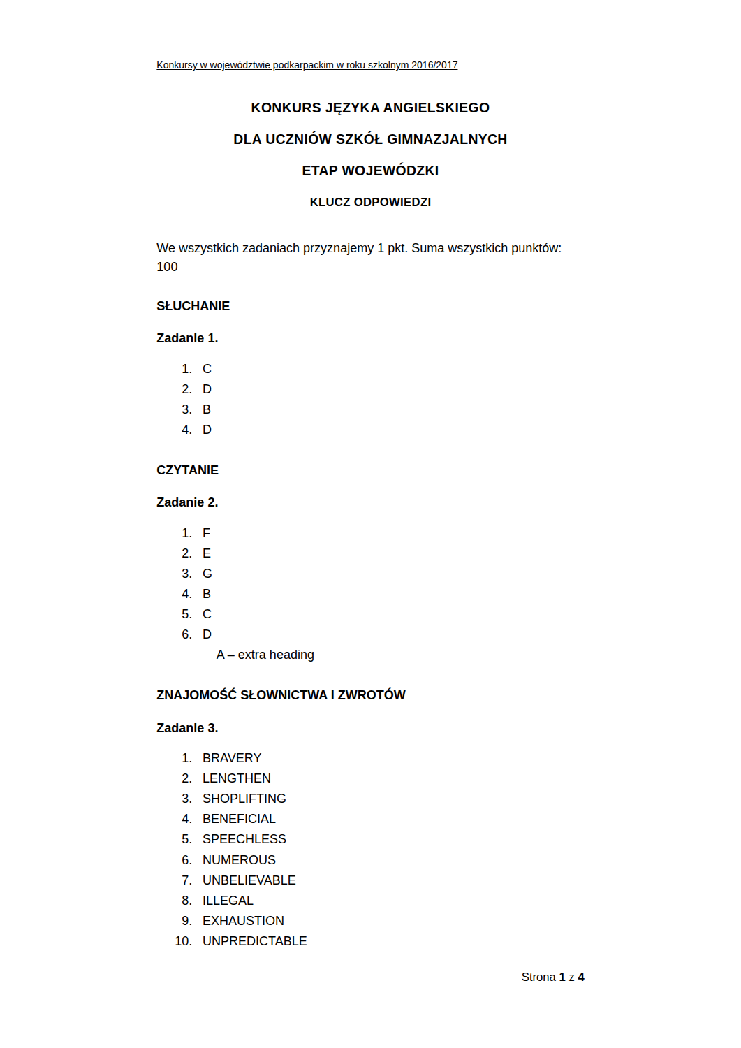Konkursy w województwie podkarpackim w roku szkolnym 2016/2017
KONKURS JĘZYKA ANGIELSKIEGO
DLA UCZNIÓW SZKÓŁ GIMNAZJALNYCH
ETAP WOJEWÓDZKI
KLUCZ ODPOWIEDZI
We wszystkich zadaniach przyznajemy 1 pkt. Suma wszystkich punktów: 100
SŁUCHANIE
Zadanie 1.
C
D
B
D
CZYTANIE
Zadanie 2.
F
E
G
B
C
D
A – extra heading
ZNAJOMOŚĆ SŁOWNICTWA I ZWROTÓW
Zadanie 3.
BRAVERY
LENGTHEN
SHOPLIFTING
BENEFICIAL
SPEECHLESS
NUMEROUS
UNBELIEVABLE
ILLEGAL
EXHAUSTION
UNPREDICTABLE
Strona 1 z 4